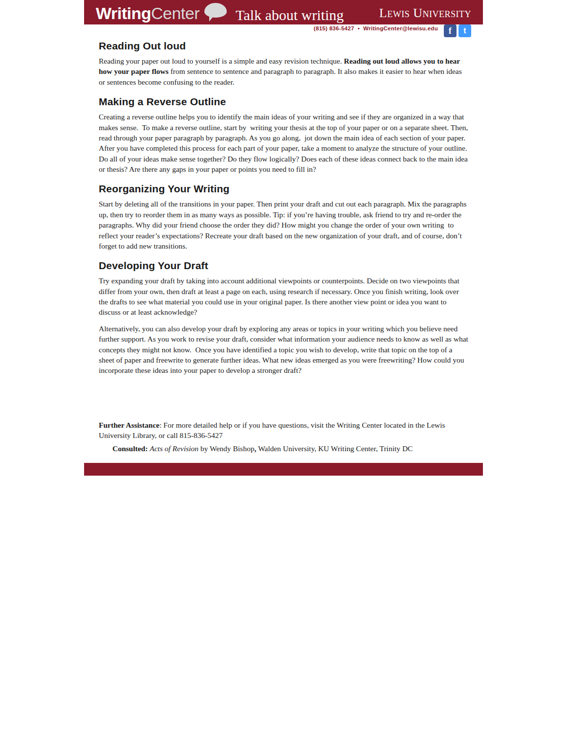Writing Center Talk about writing
Lewis University
(815) 836-5427 • WritingCenter@lewisu.edu
f
t
Reading Out loud
Reading your paper out loud to yourself is a simple and easy revision technique. Reading out loud allows you to hear how your paper flows from sentence to sentence and paragraph to paragraph. It also makes it easier to hear when ideas or sentences become confusing to the reader.
Making a Reverse Outline
Creating a reverse outline helps you to identify the main ideas of your writing and see if they are organized in a way that makes sense. To make a reverse outline, start by writing your thesis at the top of your paper or on a separate sheet. Then, read through your paper paragraph by paragraph. As you go along, jot down the main idea of each section of your paper. After you have completed this process for each part of your paper, take a moment to analyze the structure of your outline. Do all of your ideas make sense together? Do they flow logically? Does each of these ideas connect back to the main idea or thesis? Are there any gaps in your paper or points you need to fill in?
Reorganizing Your Writing
Start by deleting all of the transitions in your paper. Then print your draft and cut out each paragraph. Mix the paragraphs up, then try to reorder them in as many ways as possible. Tip: if you’re having trouble, ask friend to try and re-order the paragraphs. Why did your friend choose the order they did? How might you change the order of your own writing to reflect your reader’s expectations? Recreate your draft based on the new organization of your draft, and of course, don’t forget to add new transitions.
Developing Your Draft
Try expanding your draft by taking into account additional viewpoints or counterpoints. Decide on two viewpoints that differ from your own, then draft at least a page on each, using research if necessary. Once you finish writing, look over the drafts to see what material you could use in your original paper. Is there another view point or idea you want to discuss or at least acknowledge?
Alternatively, you can also develop your draft by exploring any areas or topics in your writing which you believe need further support. As you work to revise your draft, consider what information your audience needs to know as well as what concepts they might not know. Once you have identified a topic you wish to develop, write that topic on the top of a sheet of paper and freewrite to generate further ideas. What new ideas emerged as you were freewriting? How could you incorporate these ideas into your paper to develop a stronger draft?
Further Assistance: For more detailed help or if you have questions, visit the Writing Center located in the Lewis University Library, or call 815-836-5427
Consulted: Acts of Revision by Wendy Bishop, Walden University, KU Writing Center, Trinity DC